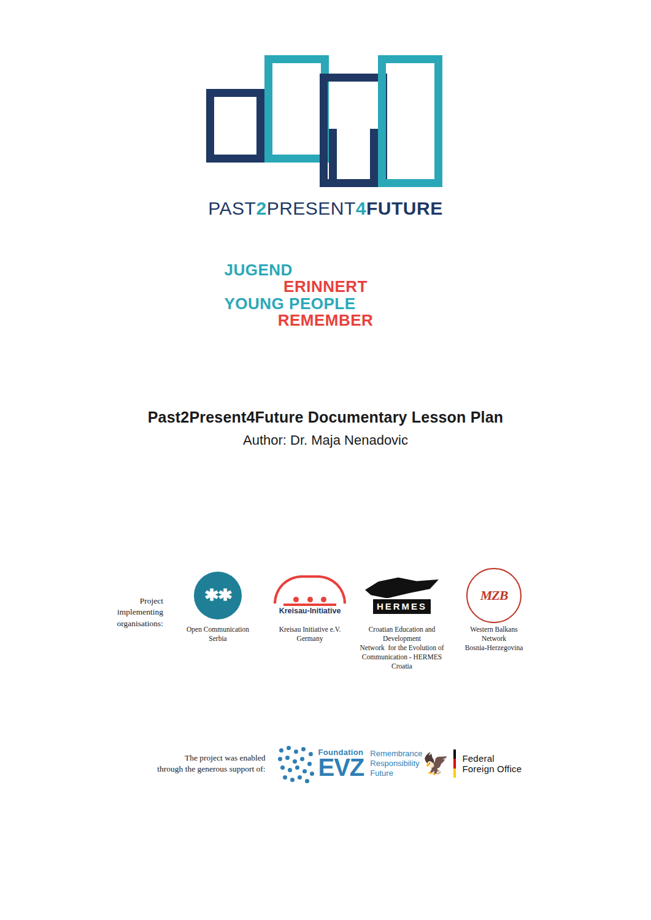PAST2 PRESENT4 FUTURE
JUGEND
ERINNERT
YOUNG PEOPLE
REMEMBER
Past2Present4Future Documentary Lesson Plan
Author: Dr. Maja Nenadovic
Project implementing
organisations:
✱✱
Open Communication
Serbia
Kreisau-Initiative
Kreisau Initiative e.V.
Germany
HERMES
Croatian Education and Development
Network for the Evolution of
Communication - HERMES
Croatia
MZB
Western Balkans
Network
Bosnia-Herzegovina
The project was enabled
through the generous support of:
Foundation
EVZ
Remembrance
Responsibility
Future
🦅
Federal Foreign Office